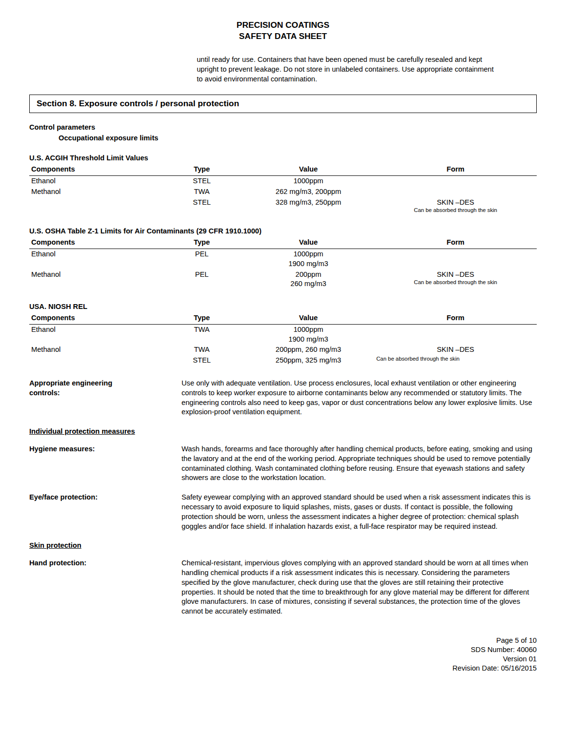PRECISION COATINGS
SAFETY DATA SHEET
until ready for use. Containers that have been opened must be carefully resealed and kept upright to prevent leakage. Do not store in unlabeled containers. Use appropriate containment to avoid environmental contamination.
Section 8. Exposure controls / personal protection
Control parameters
Occupational exposure limits
U.S. ACGIH Threshold Limit Values
| Components | Type | Value | Form |
| --- | --- | --- | --- |
| Ethanol | STEL | 1000ppm | |
| Methanol | TWA | 262 mg/m3, 200ppm | |
| | STEL | 328 mg/m3, 250ppm | SKIN –DES Can be absorbed through the skin |
U.S. OSHA Table Z-1 Limits for Air Contaminants (29 CFR 1910.1000)
| Components | Type | Value | Form |
| --- | --- | --- | --- |
| Ethanol | PEL | 1000ppm 1900 mg/m3 | |
| Methanol | PEL | 200ppm 260 mg/m3 | SKIN –DES Can be absorbed through the skin |
USA. NIOSH REL
| Components | Type | Value | Form |
| --- | --- | --- | --- |
| Ethanol | TWA | 1000ppm 1900 mg/m3 | |
| Methanol | TWA | 200ppm, 260 mg/m3 | SKIN –DES |
| | STEL | 250ppm, 325 mg/m3 | Can be absorbed through the skin |
Appropriate engineeringcontrols:
Use only with adequate ventilation. Use process enclosures, local exhaust ventilation or other engineering controls to keep worker exposure to airborne contaminants below any recommended or statutory limits. The engineering controls also need to keep gas, vapor or dust concentrations below any lower explosive limits. Use explosion-proof ventilation equipment.
Individual protection measures
Hygiene measures:
Wash hands, forearms and face thoroughly after handling chemical products, before eating, smoking and using the lavatory and at the end of the working period. Appropriate techniques should be used to remove potentially contaminated clothing. Wash contaminated clothing before reusing. Ensure that eyewash stations and safety showers are close to the workstation location.
Eye/face protection:
Safety eyewear complying with an approved standard should be used when a risk assessment indicates this is necessary to avoid exposure to liquid splashes, mists, gases or dusts. If contact is possible, the following protection should be worn, unless the assessment indicates a higher degree of protection: chemical splash goggles and/or face shield. If inhalation hazards exist, a full-face respirator may be required instead.
Skin protection
Hand protection:
Chemical-resistant, impervious gloves complying with an approved standard should be worn at all times when handling chemical products if a risk assessment indicates this is necessary. Considering the parameters specified by the glove manufacturer, check during use that the gloves are still retaining their protective properties. It should be noted that the time to breakthrough for any glove material may be different for different glove manufacturers. In case of mixtures, consisting if several substances, the protection time of the gloves cannot be accurately estimated.
Page 5 of 10
SDS Number: 40060
Version 01
Revision Date: 05/16/2015